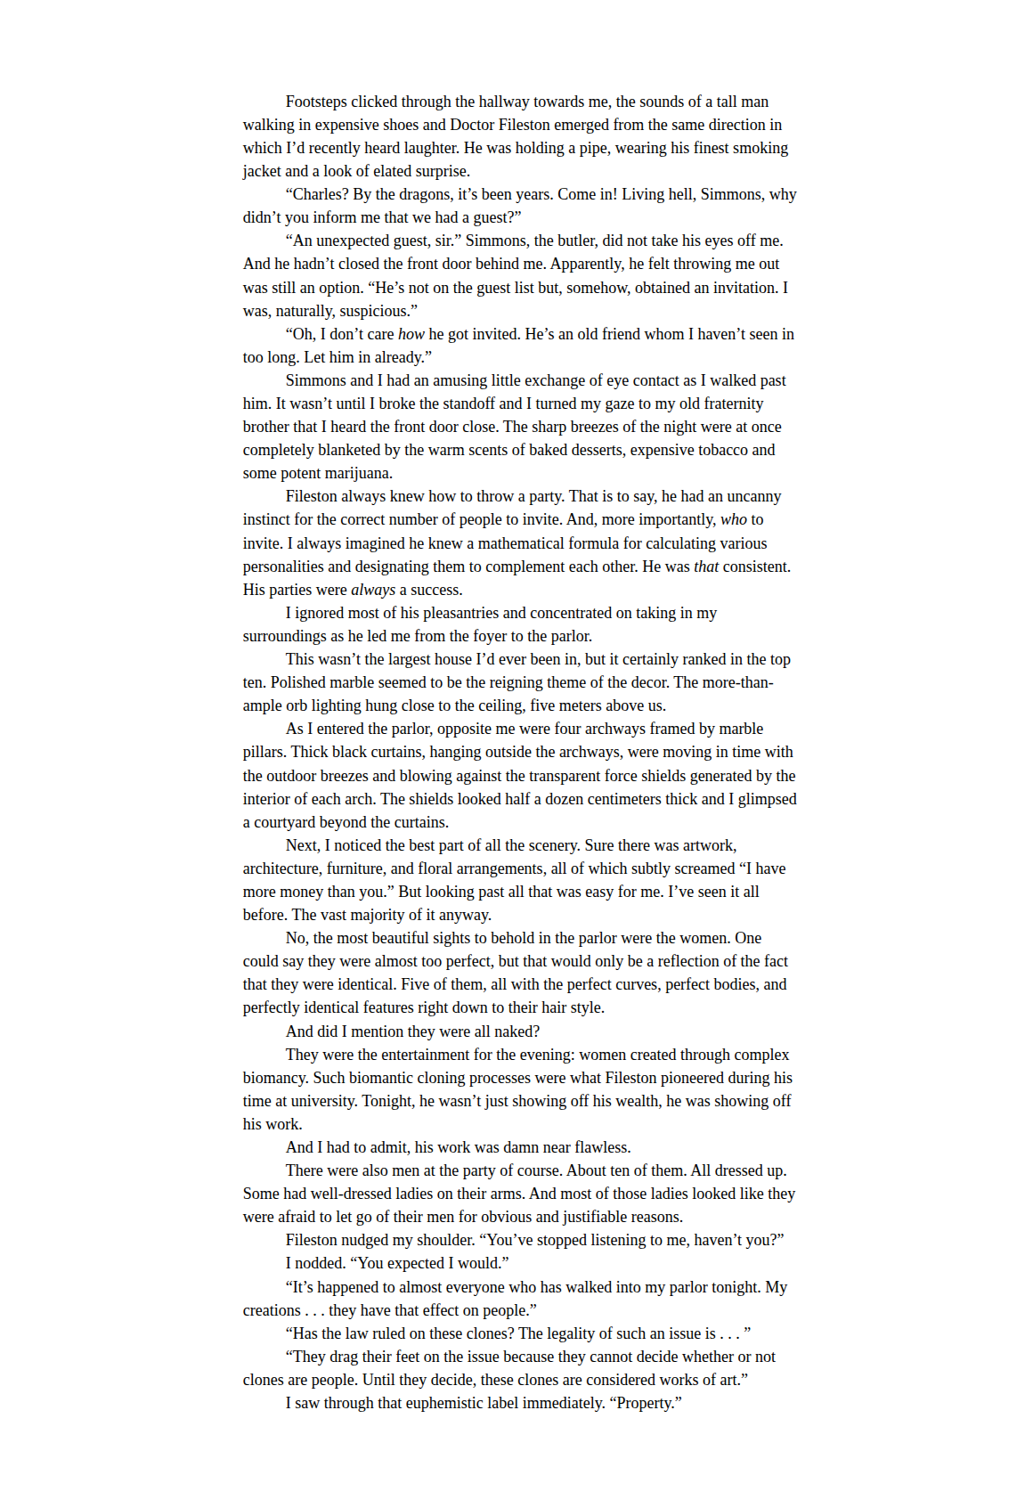Footsteps clicked through the hallway towards me, the sounds of a tall man walking in expensive shoes and Doctor Fileston emerged from the same direction in which I’d recently heard laughter. He was holding a pipe, wearing his finest smoking jacket and a look of elated surprise.
“Charles? By the dragons, it’s been years. Come in! Living hell, Simmons, why didn’t you inform me that we had a guest?”
“An unexpected guest, sir.” Simmons, the butler, did not take his eyes off me. And he hadn’t closed the front door behind me. Apparently, he felt throwing me out was still an option. “He’s not on the guest list but, somehow, obtained an invitation. I was, naturally, suspicious.”
“Oh, I don’t care how he got invited. He’s an old friend whom I haven’t seen in too long. Let him in already.”
Simmons and I had an amusing little exchange of eye contact as I walked past him. It wasn’t until I broke the standoff and I turned my gaze to my old fraternity brother that I heard the front door close. The sharp breezes of the night were at once completely blanketed by the warm scents of baked desserts, expensive tobacco and some potent marijuana.
Fileston always knew how to throw a party. That is to say, he had an uncanny instinct for the correct number of people to invite. And, more importantly, who to invite. I always imagined he knew a mathematical formula for calculating various personalities and designating them to complement each other. He was that consistent. His parties were always a success.
I ignored most of his pleasantries and concentrated on taking in my surroundings as he led me from the foyer to the parlor.
This wasn’t the largest house I’d ever been in, but it certainly ranked in the top ten. Polished marble seemed to be the reigning theme of the decor. The more-than-ample orb lighting hung close to the ceiling, five meters above us.
As I entered the parlor, opposite me were four archways framed by marble pillars. Thick black curtains, hanging outside the archways, were moving in time with the outdoor breezes and blowing against the transparent force shields generated by the interior of each arch. The shields looked half a dozen centimeters thick and I glimpsed a courtyard beyond the curtains.
Next, I noticed the best part of all the scenery. Sure there was artwork, architecture, furniture, and floral arrangements, all of which subtly screamed “I have more money than you.” But looking past all that was easy for me. I’ve seen it all before. The vast majority of it anyway.
No, the most beautiful sights to behold in the parlor were the women. One could say they were almost too perfect, but that would only be a reflection of the fact that they were identical. Five of them, all with the perfect curves, perfect bodies, and perfectly identical features right down to their hair style.
And did I mention they were all naked?
They were the entertainment for the evening: women created through complex biomancy. Such biomantic cloning processes were what Fileston pioneered during his time at university. Tonight, he wasn’t just showing off his wealth, he was showing off his work.
And I had to admit, his work was damn near flawless.
There were also men at the party of course. About ten of them. All dressed up. Some had well-dressed ladies on their arms. And most of those ladies looked like they were afraid to let go of their men for obvious and justifiable reasons.
Fileston nudged my shoulder. “You’ve stopped listening to me, haven’t you?”
I nodded. “You expected I would.”
“It’s happened to almost everyone who has walked into my parlor tonight. My creations . . . they have that effect on people.”
“Has the law ruled on these clones? The legality of such an issue is . . . ”
“They drag their feet on the issue because they cannot decide whether or not clones are people. Until they decide, these clones are considered works of art.”
I saw through that euphemistic label immediately. “Property.”